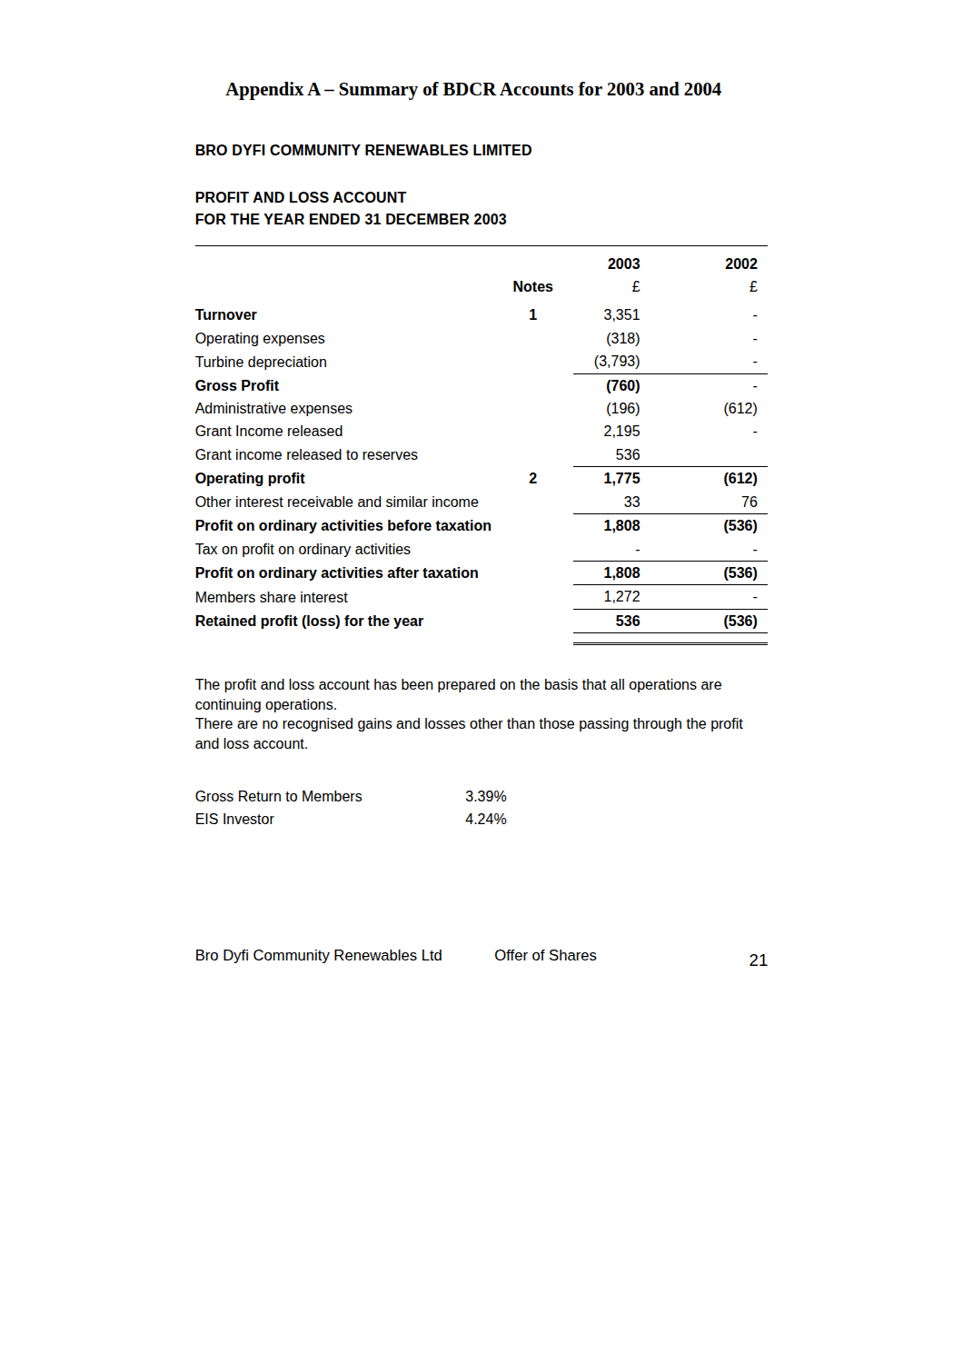Appendix A – Summary of BDCR Accounts for 2003 and 2004
BRO DYFI COMMUNITY RENEWABLES LIMITED
PROFIT AND LOSS ACCOUNT
FOR THE YEAR ENDED 31 DECEMBER 2003
| | | 2003 | 2002 |
| | Notes | £ | £ |
| Turnover | 1 | 3,351 | - |
| Operating expenses | | (318) | - |
| Turbine depreciation | | (3,793) | - |
| Gross Profit | | (760) | - |
| Administrative expenses | | (196) | (612) |
| Grant Income released | | 2,195 | - |
| Grant income released to reserves | | 536 | |
| Operating profit | 2 | 1,775 | (612) |
| Other interest receivable and similar income | | 33 | 76 |
| Profit on ordinary activities before taxation | | 1,808 | (536) |
| Tax on profit on ordinary activities | | - | - |
| Profit on ordinary activities after taxation | | 1,808 | (536) |
| Members share interest | | 1,272 | - |
| Retained profit (loss) for the year | | 536 | (536) |
The profit and loss account has been prepared on the basis that all operations are continuing operations.
There are no recognised gains and losses other than those passing through the profit and loss account.
| Gross Return to Members | 3.39% |
| EIS Investor | 4.24% |
Bro Dyfi Community Renewables Ltd Offer of Shares 21